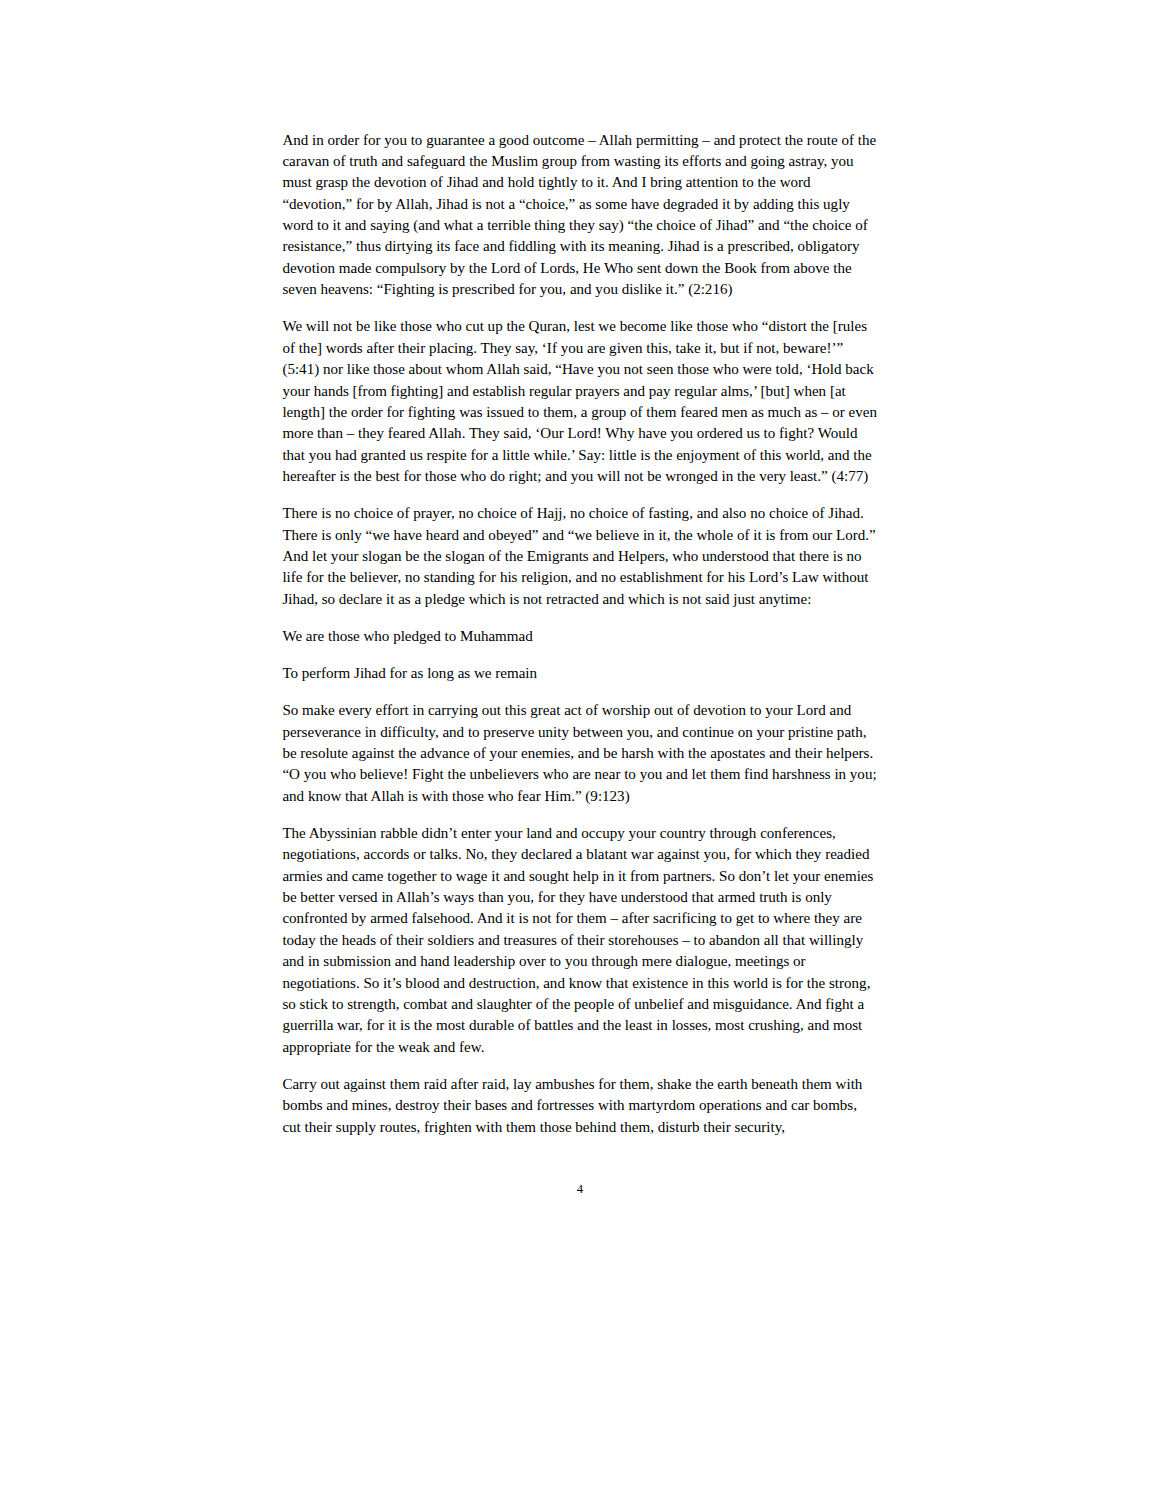And in order for you to guarantee a good outcome – Allah permitting – and protect the route of the caravan of truth and safeguard the Muslim group from wasting its efforts and going astray, you must grasp the devotion of Jihad and hold tightly to it. And I bring attention to the word “devotion,” for by Allah, Jihad is not a “choice,” as some have degraded it by adding this ugly word to it and saying (and what a terrible thing they say) “the choice of Jihad” and “the choice of resistance,” thus dirtying its face and fiddling with its meaning. Jihad is a prescribed, obligatory devotion made compulsory by the Lord of Lords, He Who sent down the Book from above the seven heavens: “Fighting is prescribed for you, and you dislike it.” (2:216)
We will not be like those who cut up the Quran, lest we become like those who “distort the [rules of the] words after their placing. They say, ‘If you are given this, take it, but if not, beware!’” (5:41) nor like those about whom Allah said, “Have you not seen those who were told, ‘Hold back your hands [from fighting] and establish regular prayers and pay regular alms,’ [but] when [at length] the order for fighting was issued to them, a group of them feared men as much as – or even more than – they feared Allah. They said, ‘Our Lord! Why have you ordered us to fight? Would that you had granted us respite for a little while.’ Say: little is the enjoyment of this world, and the hereafter is the best for those who do right; and you will not be wronged in the very least.” (4:77)
There is no choice of prayer, no choice of Hajj, no choice of fasting, and also no choice of Jihad. There is only “we have heard and obeyed” and “we believe in it, the whole of it is from our Lord.” And let your slogan be the slogan of the Emigrants and Helpers, who understood that there is no life for the believer, no standing for his religion, and no establishment for his Lord’s Law without Jihad, so declare it as a pledge which is not retracted and which is not said just anytime:
We are those who pledged to Muhammad
To perform Jihad for as long as we remain
So make every effort in carrying out this great act of worship out of devotion to your Lord and perseverance in difficulty, and to preserve unity between you, and continue on your pristine path, be resolute against the advance of your enemies, and be harsh with the apostates and their helpers. “O you who believe! Fight the unbelievers who are near to you and let them find harshness in you; and know that Allah is with those who fear Him.” (9:123)
The Abyssinian rabble didn’t enter your land and occupy your country through conferences, negotiations, accords or talks. No, they declared a blatant war against you, for which they readied armies and came together to wage it and sought help in it from partners. So don’t let your enemies be better versed in Allah’s ways than you, for they have understood that armed truth is only confronted by armed falsehood. And it is not for them – after sacrificing to get to where they are today the heads of their soldiers and treasures of their storehouses – to abandon all that willingly and in submission and hand leadership over to you through mere dialogue, meetings or negotiations. So it’s blood and destruction, and know that existence in this world is for the strong, so stick to strength, combat and slaughter of the people of unbelief and misguidance. And fight a guerrilla war, for it is the most durable of battles and the least in losses, most crushing, and most appropriate for the weak and few.
Carry out against them raid after raid, lay ambushes for them, shake the earth beneath them with bombs and mines, destroy their bases and fortresses with martyrdom operations and car bombs, cut their supply routes, frighten with them those behind them, disturb their security,
4